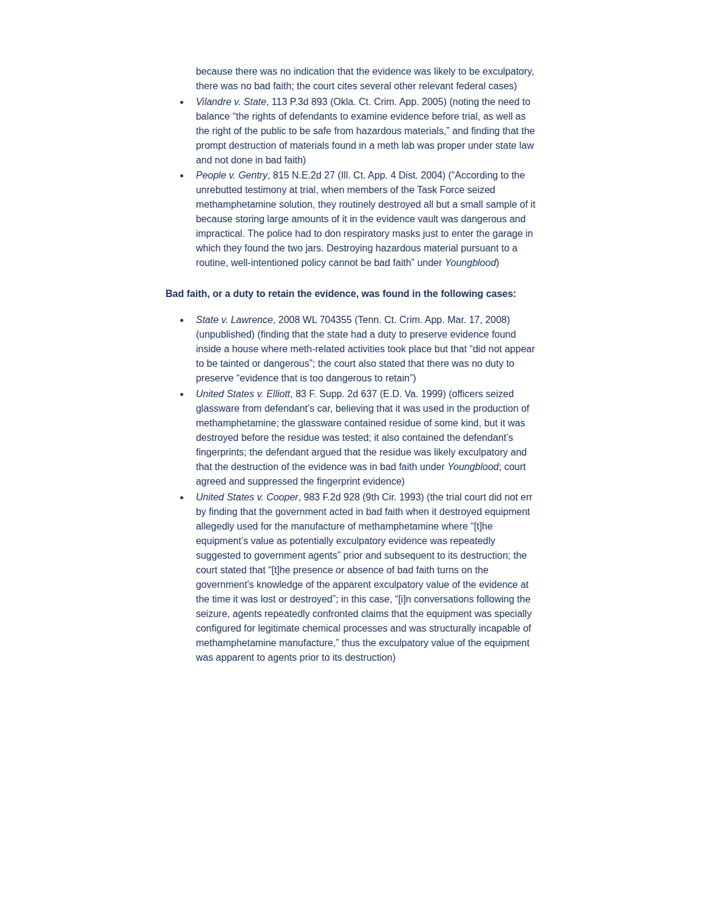because there was no indication that the evidence was likely to be exculpatory, there was no bad faith; the court cites several other relevant federal cases)
Vilandre v. State, 113 P.3d 893 (Okla. Ct. Crim. App. 2005) (noting the need to balance “the rights of defendants to examine evidence before trial, as well as the right of the public to be safe from hazardous materials,” and finding that the prompt destruction of materials found in a meth lab was proper under state law and not done in bad faith)
People v. Gentry, 815 N.E.2d 27 (Ill. Ct. App. 4 Dist. 2004) (“According to the unrebutted testimony at trial, when members of the Task Force seized methamphetamine solution, they routinely destroyed all but a small sample of it because storing large amounts of it in the evidence vault was dangerous and impractical. The police had to don respiratory masks just to enter the garage in which they found the two jars. Destroying hazardous material pursuant to a routine, well-intentioned policy cannot be bad faith” under Youngblood)
Bad faith, or a duty to retain the evidence, was found in the following cases:
State v. Lawrence, 2008 WL 704355 (Tenn. Ct. Crim. App. Mar. 17, 2008) (unpublished) (finding that the state had a duty to preserve evidence found inside a house where meth-related activities took place but that “did not appear to be tainted or dangerous”; the court also stated that there was no duty to preserve “evidence that is too dangerous to retain”)
United States v. Elliott, 83 F. Supp. 2d 637 (E.D. Va. 1999) (officers seized glassware from defendant’s car, believing that it was used in the production of methamphetamine; the glassware contained residue of some kind, but it was destroyed before the residue was tested; it also contained the defendant’s fingerprints; the defendant argued that the residue was likely exculpatory and that the destruction of the evidence was in bad faith under Youngblood; court agreed and suppressed the fingerprint evidence)
United States v. Cooper, 983 F.2d 928 (9th Cir. 1993) (the trial court did not err by finding that the government acted in bad faith when it destroyed equipment allegedly used for the manufacture of methamphetamine where “[t]he equipment’s value as potentially exculpatory evidence was repeatedly suggested to government agents” prior and subsequent to its destruction; the court stated that “[t]he presence or absence of bad faith turns on the government's knowledge of the apparent exculpatory value of the evidence at the time it was lost or destroyed”; in this case, “[i]n conversations following the seizure, agents repeatedly confronted claims that the equipment was specially configured for legitimate chemical processes and was structurally incapable of methamphetamine manufacture,” thus the exculpatory value of the equipment was apparent to agents prior to its destruction)